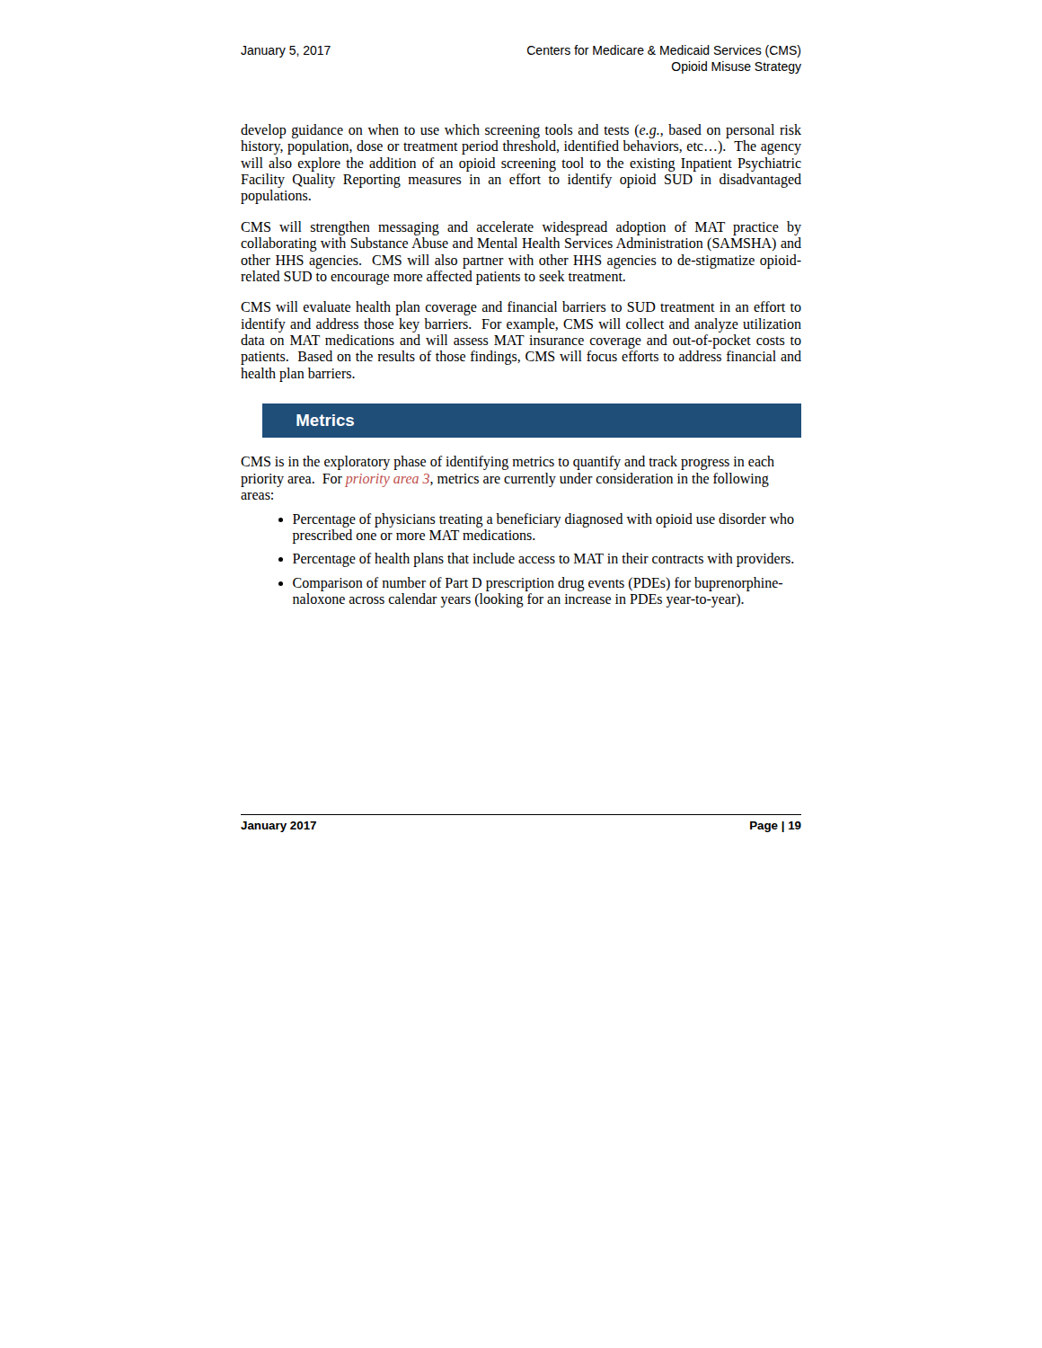January 5, 2017
Centers for Medicare & Medicaid Services (CMS)
Opioid Misuse Strategy
develop guidance on when to use which screening tools and tests (e.g., based on personal risk history, population, dose or treatment period threshold, identified behaviors, etc…). The agency will also explore the addition of an opioid screening tool to the existing Inpatient Psychiatric Facility Quality Reporting measures in an effort to identify opioid SUD in disadvantaged populations.
CMS will strengthen messaging and accelerate widespread adoption of MAT practice by collaborating with Substance Abuse and Mental Health Services Administration (SAMSHA) and other HHS agencies. CMS will also partner with other HHS agencies to de-stigmatize opioid-related SUD to encourage more affected patients to seek treatment.
CMS will evaluate health plan coverage and financial barriers to SUD treatment in an effort to identify and address those key barriers. For example, CMS will collect and analyze utilization data on MAT medications and will assess MAT insurance coverage and out-of-pocket costs to patients. Based on the results of those findings, CMS will focus efforts to address financial and health plan barriers.
Metrics
CMS is in the exploratory phase of identifying metrics to quantify and track progress in each priority area. For priority area 3, metrics are currently under consideration in the following areas:
Percentage of physicians treating a beneficiary diagnosed with opioid use disorder who prescribed one or more MAT medications.
Percentage of health plans that include access to MAT in their contracts with providers.
Comparison of number of Part D prescription drug events (PDEs) for buprenorphine-naloxone across calendar years (looking for an increase in PDEs year-to-year).
January 2017 Page | 19